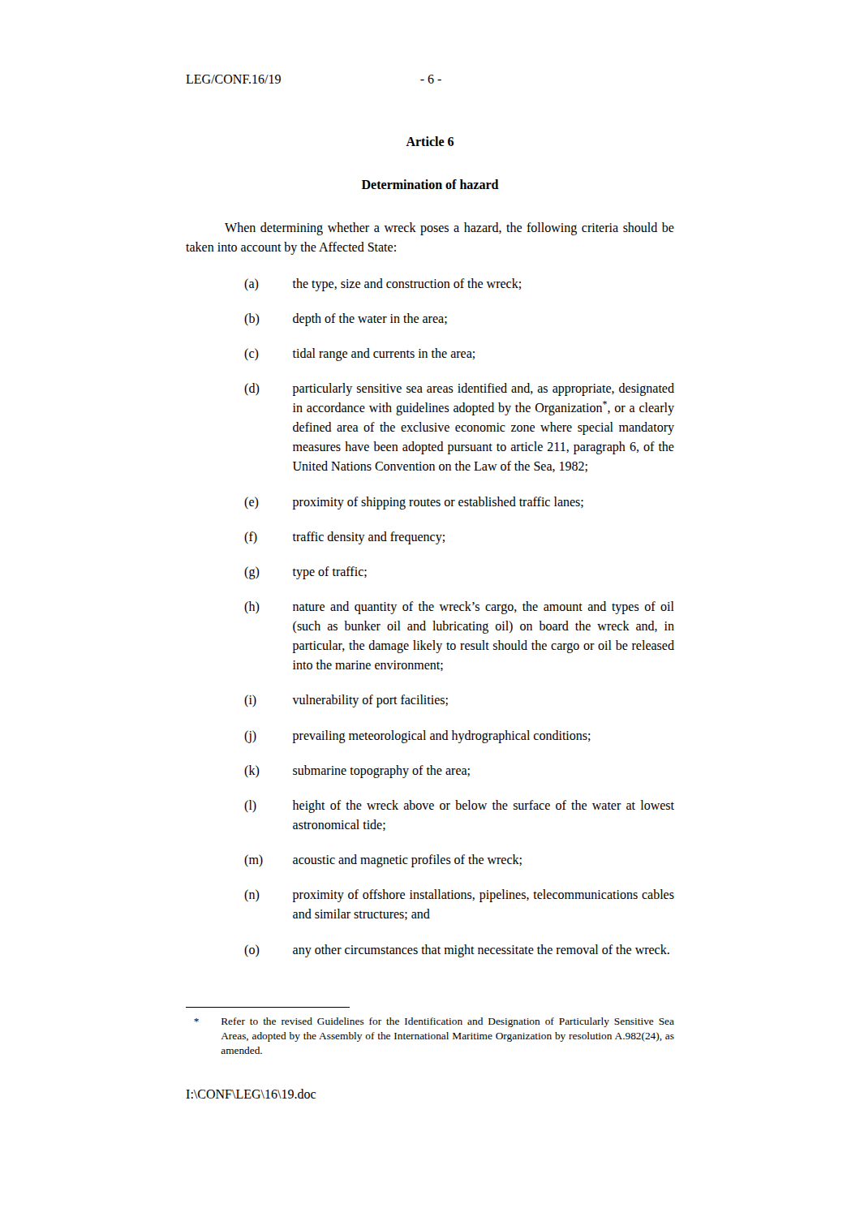LEG/CONF.16/19
- 6 -
Article 6
Determination of hazard
When determining whether a wreck poses a hazard, the following criteria should be taken into account by the Affected State:
(a) the type, size and construction of the wreck;
(b) depth of the water in the area;
(c) tidal range and currents in the area;
(d) particularly sensitive sea areas identified and, as appropriate, designated in accordance with guidelines adopted by the Organization*, or a clearly defined area of the exclusive economic zone where special mandatory measures have been adopted pursuant to article 211, paragraph 6, of the United Nations Convention on the Law of the Sea, 1982;
(e) proximity of shipping routes or established traffic lanes;
(f) traffic density and frequency;
(g) type of traffic;
(h) nature and quantity of the wreck’s cargo, the amount and types of oil (such as bunker oil and lubricating oil) on board the wreck and, in particular, the damage likely to result should the cargo or oil be released into the marine environment;
(i) vulnerability of port facilities;
(j) prevailing meteorological and hydrographical conditions;
(k) submarine topography of the area;
(l) height of the wreck above or below the surface of the water at lowest astronomical tide;
(m) acoustic and magnetic profiles of the wreck;
(n) proximity of offshore installations, pipelines, telecommunications cables and similar structures; and
(o) any other circumstances that might necessitate the removal of the wreck.
* Refer to the revised Guidelines for the Identification and Designation of Particularly Sensitive Sea Areas, adopted by the Assembly of the International Maritime Organization by resolution A.982(24), as amended.
I:\CONF\LEG\16\19.doc